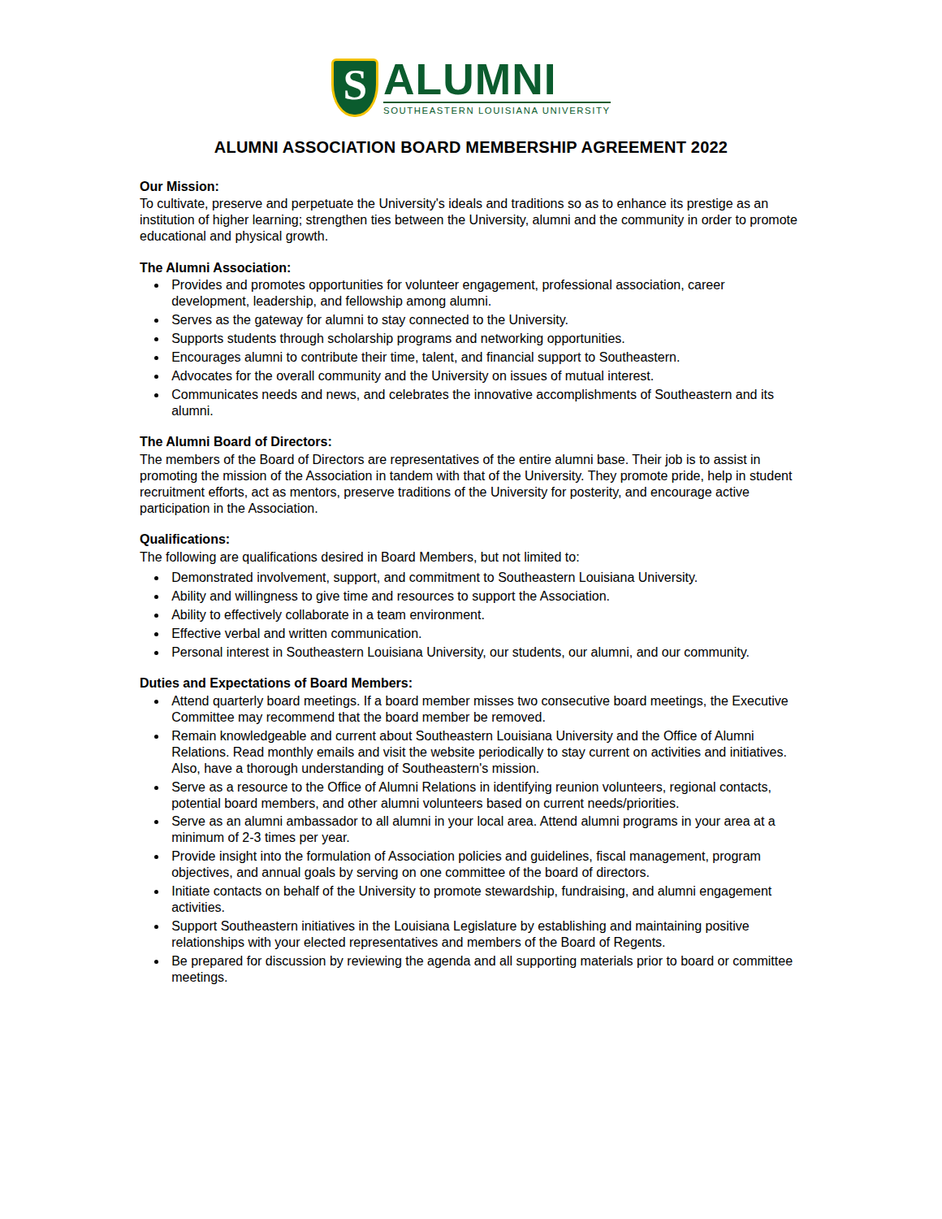S
ALUMNI
SOUTHEASTERN LOUISIANA UNIVERSITY
ALUMNI ASSOCIATION BOARD MEMBERSHIP AGREEMENT 2022
Our Mission:
To cultivate, preserve and perpetuate the University's ideals and traditions so as to enhance its prestige as an institution of higher learning; strengthen ties between the University, alumni and the community in order to promote educational and physical growth.
The Alumni Association:
Provides and promotes opportunities for volunteer engagement, professional association, career development, leadership, and fellowship among alumni.
Serves as the gateway for alumni to stay connected to the University.
Supports students through scholarship programs and networking opportunities.
Encourages alumni to contribute their time, talent, and financial support to Southeastern.
Advocates for the overall community and the University on issues of mutual interest.
Communicates needs and news, and celebrates the innovative accomplishments of Southeastern and its alumni.
The Alumni Board of Directors:
The members of the Board of Directors are representatives of the entire alumni base. Their job is to assist in promoting the mission of the Association in tandem with that of the University. They promote pride, help in student recruitment efforts, act as mentors, preserve traditions of the University for posterity, and encourage active participation in the Association.
Qualifications:
The following are qualifications desired in Board Members, but not limited to:
Demonstrated involvement, support, and commitment to Southeastern Louisiana University.
Ability and willingness to give time and resources to support the Association.
Ability to effectively collaborate in a team environment.
Effective verbal and written communication.
Personal interest in Southeastern Louisiana University, our students, our alumni, and our community.
Duties and Expectations of Board Members:
Attend quarterly board meetings. If a board member misses two consecutive board meetings, the Executive Committee may recommend that the board member be removed.
Remain knowledgeable and current about Southeastern Louisiana University and the Office of Alumni Relations. Read monthly emails and visit the website periodically to stay current on activities and initiatives. Also, have a thorough understanding of Southeastern's mission.
Serve as a resource to the Office of Alumni Relations in identifying reunion volunteers, regional contacts, potential board members, and other alumni volunteers based on current needs/priorities.
Serve as an alumni ambassador to all alumni in your local area. Attend alumni programs in your area at a minimum of 2-3 times per year.
Provide insight into the formulation of Association policies and guidelines, fiscal management, program objectives, and annual goals by serving on one committee of the board of directors.
Initiate contacts on behalf of the University to promote stewardship, fundraising, and alumni engagement activities.
Support Southeastern initiatives in the Louisiana Legislature by establishing and maintaining positive relationships with your elected representatives and members of the Board of Regents.
Be prepared for discussion by reviewing the agenda and all supporting materials prior to board or committee meetings.